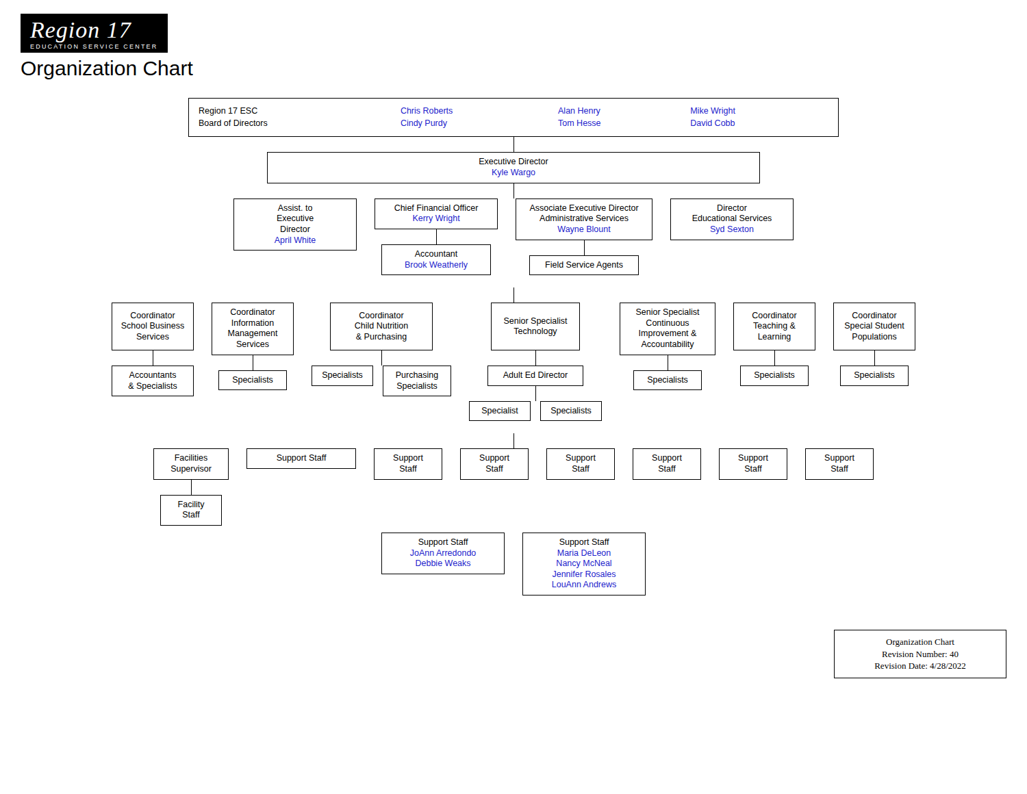Region 17 EDUCATION SERVICE CENTER
Organization Chart
| Region 17 ESC | Chris Roberts | Alan Henry | Mike Wright |
| Board of Directors | Cindy Purdy | Tom Hesse | David Cobb |
Executive Director
Kyle Wargo
Assist. to
Executive
Director
April White
Chief Financial Officer
Kerry Wright
Accountant
Brook Weatherly
Associate Executive Director
Administrative Services
Wayne Blount
Field Service Agents
Director
Educational Services
Syd Sexton
Coordinator
School Business
Services
Accountants
& Specialists
Coordinator
Information
Management
Services
Specialists
Coordinator
Child Nutrition
& Purchasing
Specialists
Purchasing
Specialists
Senior Specialist
Technology
Adult Ed Director
Specialist
Specialists
Senior Specialist
Continuous
Improvement &
Accountability
Specialists
Coordinator
Teaching &
Learning
Specialists
Coordinator
Special Student
Populations
Specialists
Facilities
Supervisor
Facility
Staff
Support Staff
Support
Staff
Support
Staff
Support
Staff
Support
Staff
Support
Staff
Support
Staff
Support Staff
JoAnn Arredondo
Debbie Weaks
Support Staff
Maria DeLeon
Nancy McNeal
Jennifer Rosales
LouAnn Andrews
Organization Chart
Revision Number: 40
Revision Date: 4/28/2022